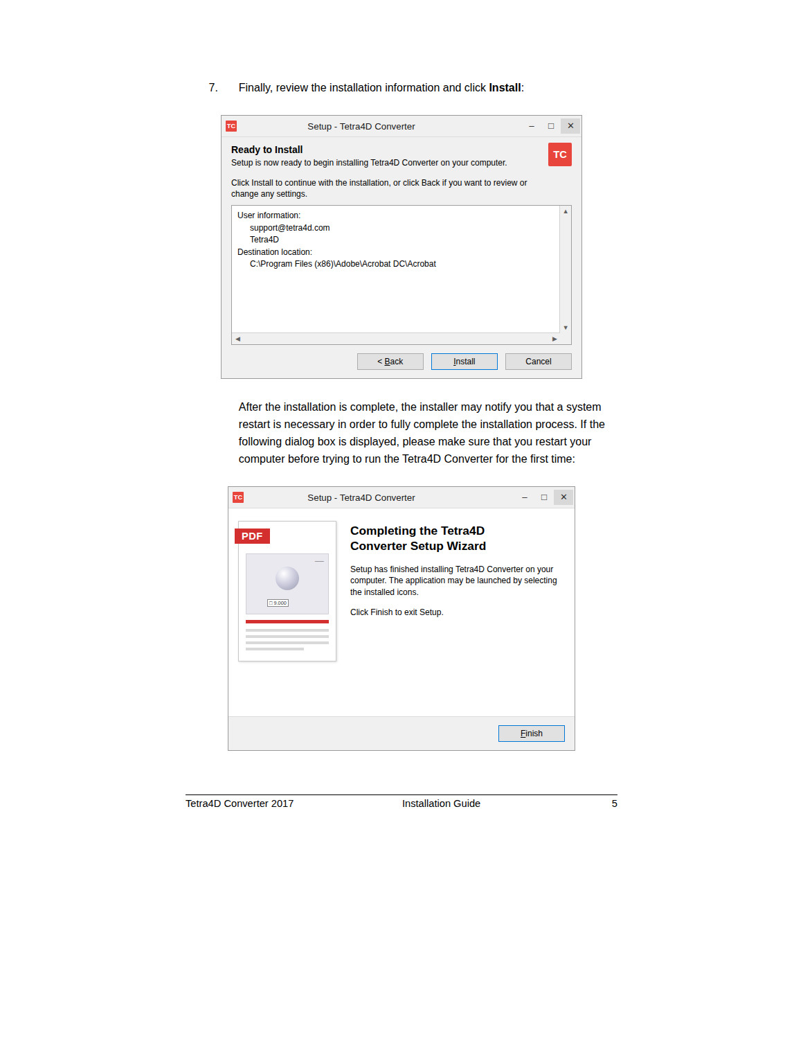Finally, review the installation information and click Install:
TC
Setup - Tetra4D Converter
–
□
✕
TC
Ready to Install
Setup is now ready to begin installing Tetra4D Converter on your computer.
Click Install to continue with the installation, or click Back if you want to review or
change any settings.
User information:
support@tetra4d.com
Tetra4D
Destination location:
C:\Program Files (x86)\Adobe\Acrobat DC\Acrobat
▲
▼
◀
▶
< Back Install Cancel
After the installation is complete, the installer may notify you that a system restart is necessary in order to fully complete the installation process. If the following dialog box is displayed, please make sure that you restart your computer before trying to run the Tetra4D Converter for the first time:
TC
Setup - Tetra4D Converter
–
□
✕
PDF
——
□ 9.000
Completing the Tetra4D
Converter Setup Wizard
Setup has finished installing Tetra4D Converter on your computer. The application may be launched by selecting the installed icons.
Click Finish to exit Setup.
Finish
Tetra4D Converter 2017
Installation Guide
5